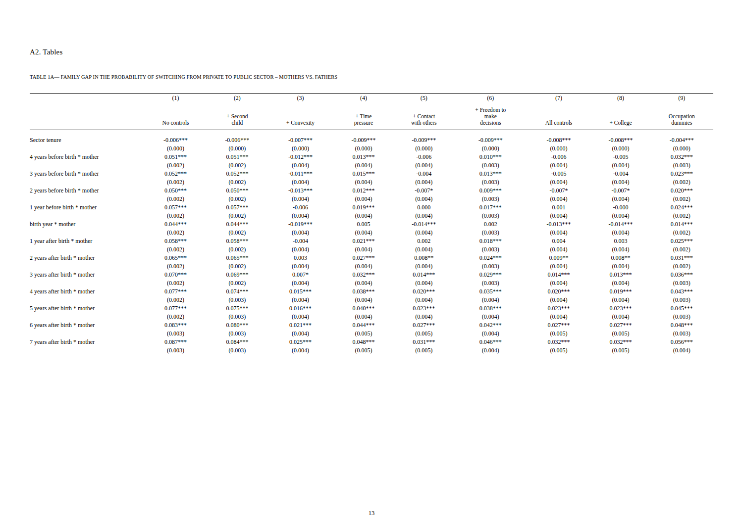A2. Tables
Table 1A— Family gap in the probability of switching from private to public sector – mothers vs. fathers
| | (1) | (2) | (3) | (4) | (5) | (6) | (7) | (8) | (9) |
| --- | --- | --- | --- | --- | --- | --- | --- | --- | --- |
| | No controls | + Second child | + Convexity | + Time pressure | + Contact with others | + Freedom to make decisions | All controls | + College | Occupation dummies |
| Sector tenure | -0.006*** | -0.006*** | -0.007*** | -0.009*** | -0.009*** | -0.009*** | -0.008*** | -0.008*** | -0.004*** |
| | (0.000) | (0.000) | (0.000) | (0.000) | (0.000) | (0.000) | (0.000) | (0.000) | (0.000) |
| 4 years before birth * mother | 0.051*** | 0.051*** | -0.012*** | 0.013*** | -0.006 | 0.010*** | -0.006 | -0.005 | 0.032*** |
| | (0.002) | (0.002) | (0.004) | (0.004) | (0.004) | (0.003) | (0.004) | (0.004) | (0.003) |
| 3 years before birth * mother | 0.052*** | 0.052*** | -0.011*** | 0.015*** | -0.004 | 0.013*** | -0.005 | -0.004 | 0.023*** |
| | (0.002) | (0.002) | (0.004) | (0.004) | (0.004) | (0.003) | (0.004) | (0.004) | (0.002) |
| 2 years before birth * mother | 0.050*** | 0.050*** | -0.013*** | 0.012*** | -0.007* | 0.009*** | -0.007* | -0.007* | 0.020*** |
| | (0.002) | (0.002) | (0.004) | (0.004) | (0.004) | (0.003) | (0.004) | (0.004) | (0.002) |
| 1 year before birth * mother | 0.057*** | 0.057*** | -0.006 | 0.019*** | 0.000 | 0.017*** | 0.001 | -0.000 | 0.024*** |
| | (0.002) | (0.002) | (0.004) | (0.004) | (0.004) | (0.003) | (0.004) | (0.004) | (0.002) |
| birth year * mother | 0.044*** | 0.044*** | -0.019*** | 0.005 | -0.014*** | 0.002 | -0.013*** | -0.014*** | 0.014*** |
| | (0.002) | (0.002) | (0.004) | (0.004) | (0.004) | (0.003) | (0.004) | (0.004) | (0.002) |
| 1 year after birth * mother | 0.058*** | 0.058*** | -0.004 | 0.021*** | 0.002 | 0.018*** | 0.004 | 0.003 | 0.025*** |
| | (0.002) | (0.002) | (0.004) | (0.004) | (0.004) | (0.003) | (0.004) | (0.004) | (0.002) |
| 2 years after birth * mother | 0.065*** | 0.065*** | 0.003 | 0.027*** | 0.008** | 0.024*** | 0.009** | 0.008** | 0.031*** |
| | (0.002) | (0.002) | (0.004) | (0.004) | (0.004) | (0.003) | (0.004) | (0.004) | (0.002) |
| 3 years after birth * mother | 0.070*** | 0.069*** | 0.007* | 0.032*** | 0.014*** | 0.029*** | 0.014*** | 0.013*** | 0.036*** |
| | (0.002) | (0.002) | (0.004) | (0.004) | (0.004) | (0.003) | (0.004) | (0.004) | (0.003) |
| 4 years after birth * mother | 0.077*** | 0.074*** | 0.015*** | 0.038*** | 0.020*** | 0.035*** | 0.020*** | 0.019*** | 0.043*** |
| | (0.002) | (0.003) | (0.004) | (0.004) | (0.004) | (0.004) | (0.004) | (0.004) | (0.003) |
| 5 years after birth * mother | 0.077*** | 0.075*** | 0.016*** | 0.040*** | 0.023*** | 0.038*** | 0.023*** | 0.023*** | 0.045*** |
| | (0.002) | (0.003) | (0.004) | (0.004) | (0.004) | (0.004) | (0.004) | (0.004) | (0.003) |
| 6 years after birth * mother | 0.083*** | 0.080*** | 0.021*** | 0.044*** | 0.027*** | 0.042*** | 0.027*** | 0.027*** | 0.048*** |
| | (0.003) | (0.003) | (0.004) | (0.005) | (0.005) | (0.004) | (0.005) | (0.005) | (0.003) |
| 7 years after birth * mother | 0.087*** | 0.084*** | 0.025*** | 0.048*** | 0.031*** | 0.046*** | 0.032*** | 0.032*** | 0.056*** |
| | (0.003) | (0.003) | (0.004) | (0.005) | (0.005) | (0.004) | (0.005) | (0.005) | (0.004) |
13